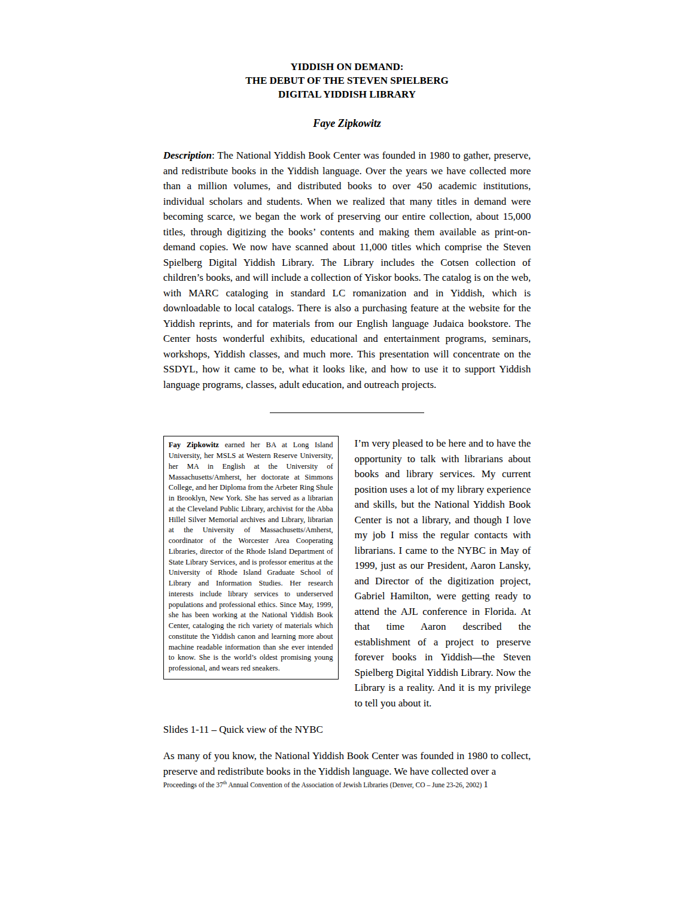Yiddish on Demand:
The Debut of the Steven Spielberg
Digital Yiddish Library
Faye Zipkowitz
Description: The National Yiddish Book Center was founded in 1980 to gather, preserve, and redistribute books in the Yiddish language. Over the years we have collected more than a million volumes, and distributed books to over 450 academic institutions, individual scholars and students. When we realized that many titles in demand were becoming scarce, we began the work of preserving our entire collection, about 15,000 titles, through digitizing the books’ contents and making them available as print-on-demand copies. We now have scanned about 11,000 titles which comprise the Steven Spielberg Digital Yiddish Library. The Library includes the Cotsen collection of children’s books, and will include a collection of Yiskor books. The catalog is on the web, with MARC cataloging in standard LC romanization and in Yiddish, which is downloadable to local catalogs. There is also a purchasing feature at the website for the Yiddish reprints, and for materials from our English language Judaica bookstore. The Center hosts wonderful exhibits, educational and entertainment programs, seminars, workshops, Yiddish classes, and much more. This presentation will concentrate on the SSDYL, how it came to be, what it looks like, and how to use it to support Yiddish language programs, classes, adult education, and outreach projects.
Fay Zipkowitz earned her BA at Long Island University, her MSLS at Western Reserve University, her MA in English at the University of Massachusetts/Amherst, her doctorate at Simmons College, and her Diploma from the Arbeter Ring Shule in Brooklyn, New York. She has served as a librarian at the Cleveland Public Library, archivist for the Abba Hillel Silver Memorial archives and Library, librarian at the University of Massachusetts/Amherst, coordinator of the Worcester Area Cooperating Libraries, director of the Rhode Island Department of State Library Services, and is professor emeritus at the University of Rhode Island Graduate School of Library and Information Studies. Her research interests include library services to underserved populations and professional ethics. Since May, 1999, she has been working at the National Yiddish Book Center, cataloging the rich variety of materials which constitute the Yiddish canon and learning more about machine readable information than she ever intended to know. She is the world’s oldest promising young professional, and wears red sneakers.
I’m very pleased to be here and to have the opportunity to talk with librarians about books and library services. My current position uses a lot of my library experience and skills, but the National Yiddish Book Center is not a library, and though I love my job I miss the regular contacts with librarians. I came to the NYBC in May of 1999, just as our President, Aaron Lansky, and Director of the digitization project, Gabriel Hamilton, were getting ready to attend the AJL conference in Florida. At that time Aaron described the establishment of a project to preserve forever books in Yiddish—the Steven Spielberg Digital Yiddish Library. Now the Library is a reality. And it is my privilege to tell you about it.
Slides 1-11 – Quick view of the NYBC
As many of you know, the National Yiddish Book Center was founded in 1980 to collect, preserve and redistribute books in the Yiddish language. We have collected over a
Proceedings of the 37th Annual Convention of the Association of Jewish Libraries (Denver, CO – June 23-26, 2002) 1